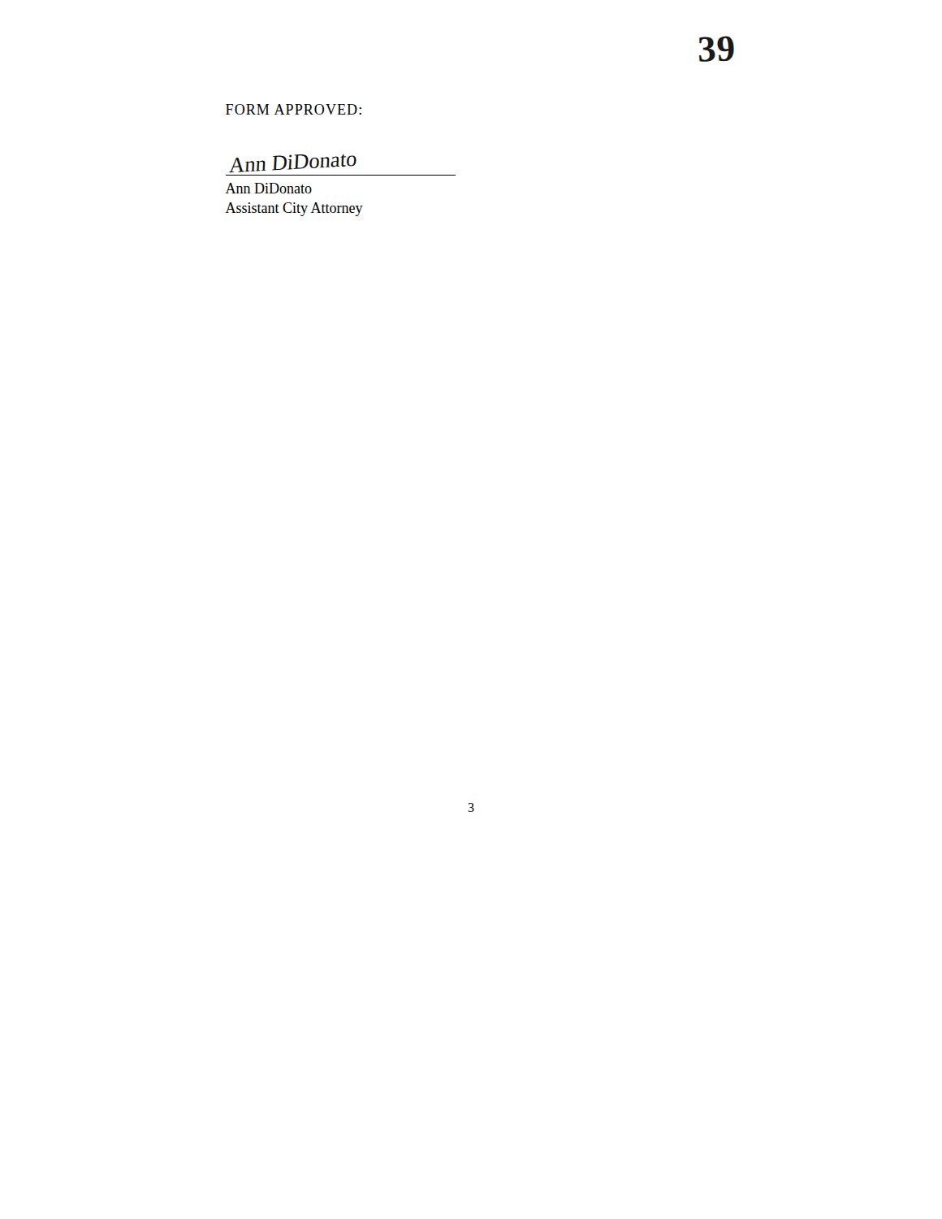39
FORM APPROVED:
Ann DiDonato
Ann DiDonato
Assistant City Attorney
3